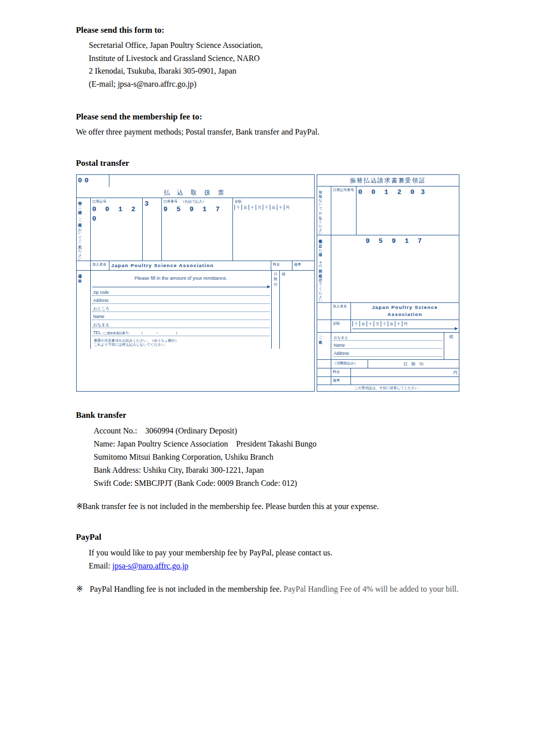Please send this form to:
Secretarial Office, Japan Poultry Science Association,
Institute of Livestock and Grassland Science, NARO
2 Ikenodai, Tsukuba, Ibaraki 305-0901, Japan
(E-mail; jpsa-s@naro.affrc.go.jp)
Please send the membership fee to:
We offer three payment methods; Postal transfer, Bank transfer and PayPal.
Postal transfer
00
払 込 取 扱 票
各欄のご記入欄は、ご依頼人様においてご記入ください
口座記号 0 0 1 2 0
3
口座番号　（右詰で記入） 9 5 9 1 7
金額
千百十万千百十円
加入者名
Japan Poultry Science Association
料金
備考
通信欄・ご依頼人
Please fill in the amount of your remittance.
zip code
Address
おところ
Name
おなまえ
TEL（ご連絡先電話番号）　　（　　　－　　　　）
裏面の注意事項をお読みください。（ゆうちょ銀行）
これより下部には何も記入しないでください。
日
附
印
様
振替払込請求書兼受領証
切り取らないでお出しください
口座記号番号
0 0 1 2 0 3
記載事項を訂正した場合は、その箇所に訂正印を押してください
9 5 9 1 7
加入者名
Japan Poultry Science
Association
金額
千百十万千百十円
ご依頼人
おなまえ
Name
Address
様
（消費税込み）
日　附　印
料金
円
備考
この受領証は、大切に保管してください。
Bank transfer
Account No.: 3060994 (Ordinary Deposit)
Name: Japan Poultry Science Association President Takashi Bungo
Sumitomo Mitsui Banking Corporation, Ushiku Branch
Bank Address: Ushiku City, Ibaraki 300-1221, Japan
Swift Code: SMBCJPJT (Bank Code: 0009 Branch Code: 012)
※Bank transfer fee is not included in the membership fee. Please burden this at your expense.
PayPal
If you would like to pay your membership fee by PayPal, please contact us.
Email: jpsa-s@naro.affrc.go.jp
※ PayPal Handling fee is not included in the membership fee. PayPal Handling Fee of 4% will be added to your bill.